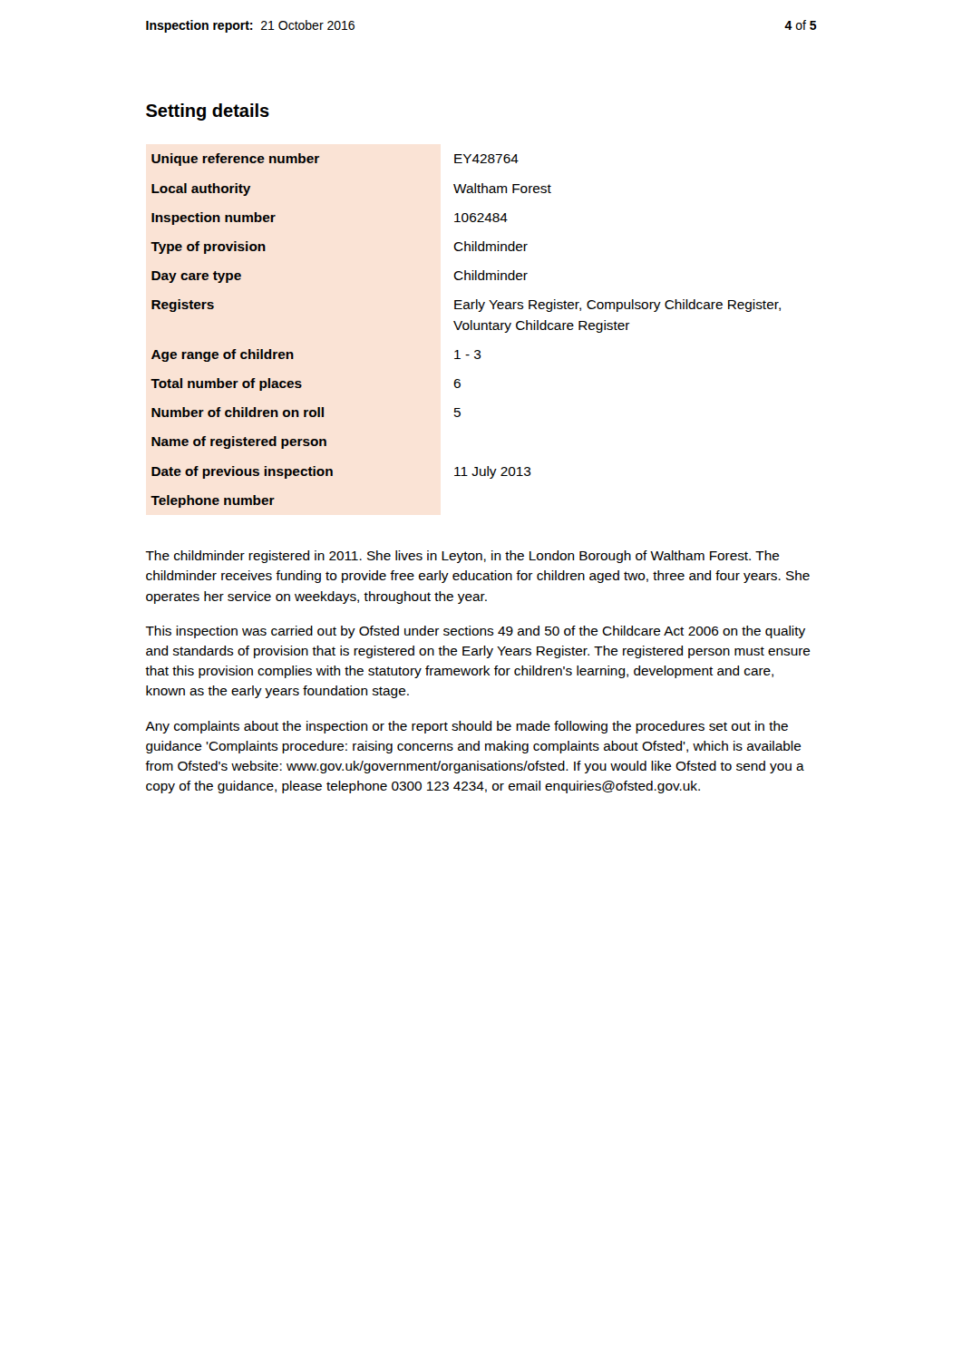Inspection report: 21 October 2016
4 of 5
Setting details
| Unique reference number | EY428764 |
| Local authority | Waltham Forest |
| Inspection number | 1062484 |
| Type of provision | Childminder |
| Day care type | Childminder |
| Registers | Early Years Register, Compulsory Childcare Register, Voluntary Childcare Register |
| Age range of children | 1 - 3 |
| Total number of places | 6 |
| Number of children on roll | 5 |
| Name of registered person | |
| Date of previous inspection | 11 July 2013 |
| Telephone number | |
The childminder registered in 2011. She lives in Leyton, in the London Borough of Waltham Forest. The childminder receives funding to provide free early education for children aged two, three and four years. She operates her service on weekdays, throughout the year.
This inspection was carried out by Ofsted under sections 49 and 50 of the Childcare Act 2006 on the quality and standards of provision that is registered on the Early Years Register. The registered person must ensure that this provision complies with the statutory framework for children's learning, development and care, known as the early years foundation stage.
Any complaints about the inspection or the report should be made following the procedures set out in the guidance 'Complaints procedure: raising concerns and making complaints about Ofsted', which is available from Ofsted's website: www.gov.uk/government/organisations/ofsted. If you would like Ofsted to send you a copy of the guidance, please telephone 0300 123 4234, or email enquiries@ofsted.gov.uk.